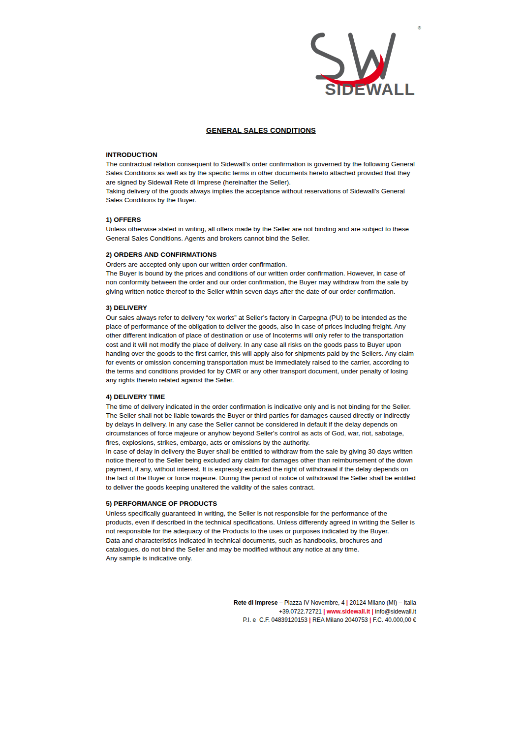® SIDEWALL
GENERAL SALES CONDITIONS
INTRODUCTION
The contractual relation consequent to Sidewall’s order confirmation is governed by the following General Sales Conditions as well as by the specific terms in other documents hereto attached provided that they are signed by Sidewall Rete di Imprese (hereinafter the Seller).
Taking delivery of the goods always implies the acceptance without reservations of Sidewall’s General Sales Conditions by the Buyer.
1) OFFERS
Unless otherwise stated in writing, all offers made by the Seller are not binding and are subject to these General Sales Conditions. Agents and brokers cannot bind the Seller.
2) ORDERS AND CONFIRMATIONS
Orders are accepted only upon our written order confirmation.
The Buyer is bound by the prices and conditions of our written order confirmation. However, in case of non conformity between the order and our order confirmation, the Buyer may withdraw from the sale by giving written notice thereof to the Seller within seven days after the date of our order confirmation.
3) DELIVERY
Our sales always refer to delivery “ex works” at Seller’s factory in Carpegna (PU) to be intended as the place of performance of the obligation to deliver the goods, also in case of prices including freight. Any other different indication of place of destination or use of Incoterms will only refer to the transportation cost and it will not modify the place of delivery. In any case all risks on the goods pass to Buyer upon handing over the goods to the first carrier, this will apply also for shipments paid by the Sellers. Any claim for events or omission concerning transportation must be immediately raised to the carrier, according to the terms and conditions provided for by CMR or any other transport document, under penalty of losing any rights thereto related against the Seller.
4) DELIVERY TIME
The time of delivery indicated in the order confirmation is indicative only and is not binding for the Seller. The Seller shall not be liable towards the Buyer or third parties for damages caused directly or indirectly by delays in delivery. In any case the Seller cannot be considered in default if the delay depends on circumstances of force majeure or anyhow beyond Seller's control as acts of God, war, riot, sabotage, fires, explosions, strikes, embargo, acts or omissions by the authority.
In case of delay in delivery the Buyer shall be entitled to withdraw from the sale by giving 30 days written notice thereof to the Seller being excluded any claim for damages other than reimbursement of the down payment, if any, without interest. It is expressly excluded the right of withdrawal if the delay depends on the fact of the Buyer or force majeure. During the period of notice of withdrawal the Seller shall be entitled to deliver the goods keeping unaltered the validity of the sales contract.
5) PERFORMANCE OF PRODUCTS
Unless specifically guaranteed in writing, the Seller is not responsible for the performance of the products, even if described in the technical specifications. Unless differently agreed in writing the Seller is not responsible for the adequacy of the Products to the uses or purposes indicated by the Buyer.
Data and characteristics indicated in technical documents, such as handbooks, brochures and catalogues, do not bind the Seller and may be modified without any notice at any time.
Any sample is indicative only.
Rete di imprese – Piazza IV Novembre, 4 | 20124 Milano (MI) – Italia
+39.0722.72721 | www.sidewall.it | info@sidewall.it
P.I. e C.F. 04839120153 | REA Milano 2040753 | F.C. 40.000,00 €